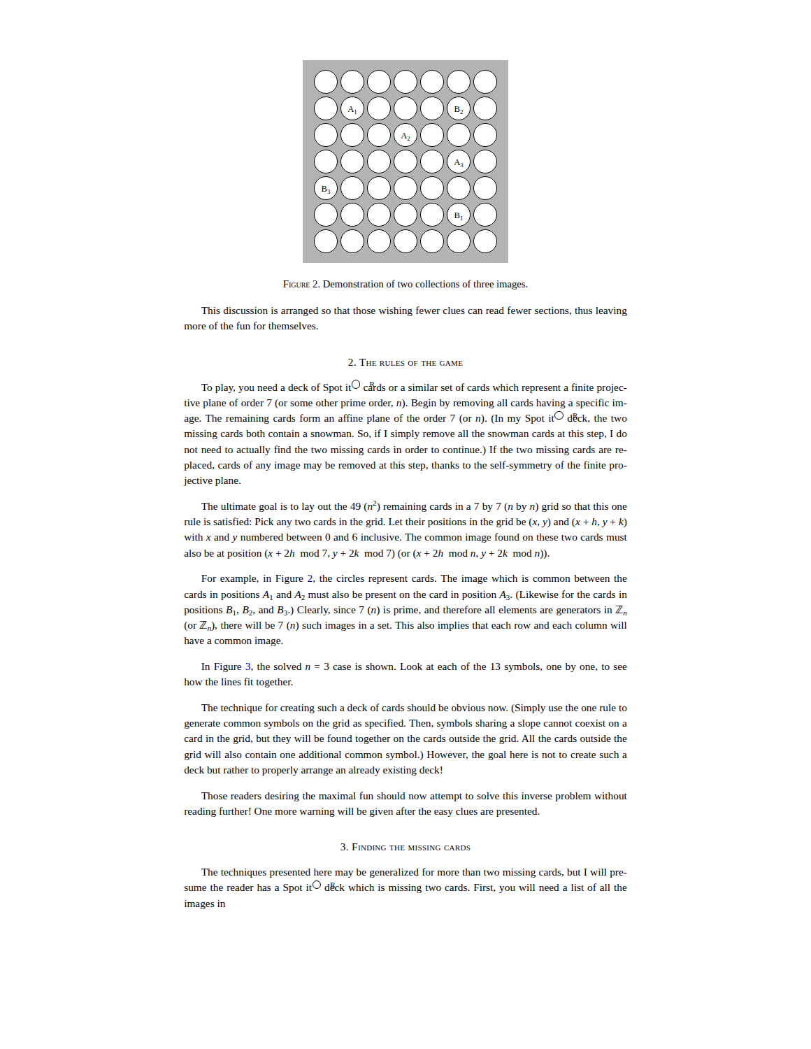| | A 1 | | | | B 2 | |
| | | | A 2 | | | |
| | | | | | A 3 | |
| B 3 | | | | | | |
| | | | | | B 1 | |
Figure 2. Demonstration of two collections of three images.
This discussion is arranged so that those wishing fewer clues can read fewer sections, thus leaving more of the fun for themselves.
2. The rules of the game
To play, you need a deck of Spot itR cards or a similar set of cards which represent a finite projective plane of order 7 (or some other prime order, n). Begin by removing all cards having a specific image. The remaining cards form an affine plane of the order 7 (or n). (In my Spot itR deck, the two missing cards both contain a snowman. So, if I simply remove all the snowman cards at this step, I do not need to actually find the two missing cards in order to continue.) If the two missing cards are replaced, cards of any image may be removed at this step, thanks to the self-symmetry of the finite projective plane.
The ultimate goal is to lay out the 49 (n2) remaining cards in a 7 by 7 (n by n) grid so that this one rule is satisfied: Pick any two cards in the grid. Let their positions in the grid be (x, y) and (x + h, y + k) with x and y numbered between 0 and 6 inclusive. The common image found on these two cards must also be at position (x + 2h mod 7, y + 2k mod 7) (or (x + 2h mod n, y + 2k mod n)).
For example, in Figure 2, the circles represent cards. The image which is common between the cards in positions A1 and A2 must also be present on the card in position A3. (Likewise for the cards in positions B1, B2, and B3.) Clearly, since 7 (n) is prime, and therefore all elements are generators in ℤn (or ℤn), there will be 7 (n) such images in a set. This also implies that each row and each column will have a common image.
In Figure 3, the solved n = 3 case is shown. Look at each of the 13 symbols, one by one, to see how the lines fit together.
The technique for creating such a deck of cards should be obvious now. (Simply use the one rule to generate common symbols on the grid as specified. Then, symbols sharing a slope cannot coexist on a card in the grid, but they will be found together on the cards outside the grid. All the cards outside the grid will also contain one additional common symbol.) However, the goal here is not to create such a deck but rather to properly arrange an already existing deck!
Those readers desiring the maximal fun should now attempt to solve this inverse problem without reading further! One more warning will be given after the easy clues are presented.
3. Finding the missing cards
The techniques presented here may be generalized for more than two missing cards, but I will presume the reader has a Spot itR deck which is missing two cards. First, you will need a list of all the images in